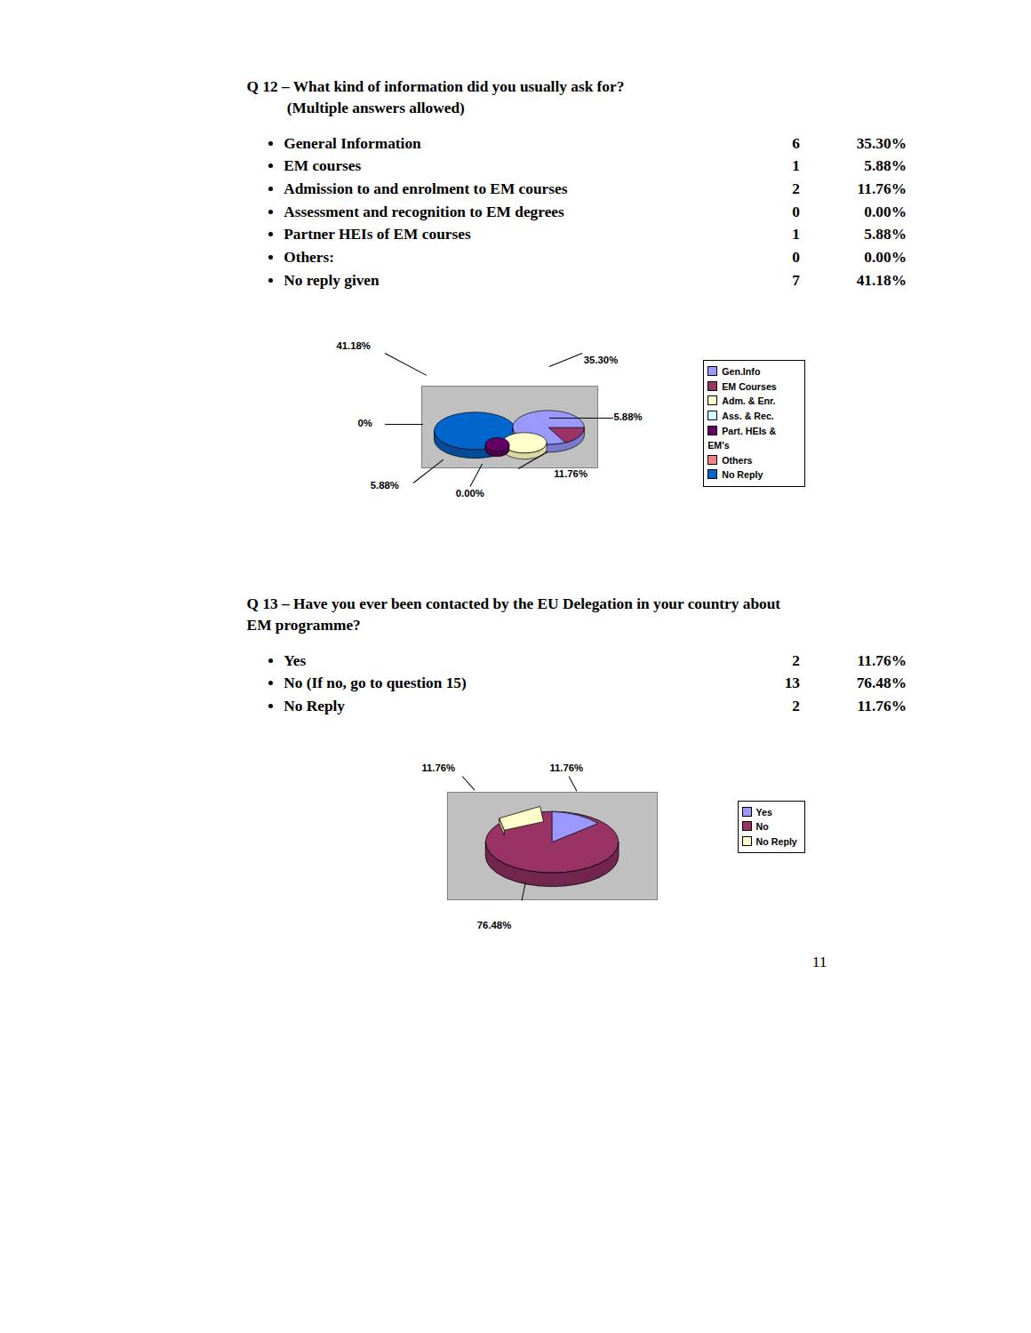Q 12 – What kind of information did you usually ask for? (Multiple answers allowed)
General Information 635.30%
EM courses 15.88%
Admission to and enrolment to EM courses 211.76%
Assessment and recognition to EM degrees 00.00%
Partner HEIs of EM courses 15.88%
Others: 00.00%
No reply given 741.18%
41.18%
35.30%
5.88%
0%
5.88%
0.00%
11.76%
Gen.Info
EM Courses
Adm. & Enr.
Ass. & Rec.
Part. HEIs & EM's
Others
No Reply
Q 13 – Have you ever been contacted by the EU Delegation in your country about EM programme?
Yes 211.76%
No (If no, go to question 15) 1376.48%
No Reply 211.76%
11.76%
11.76%
76.48%
Yes
No
No Reply
11